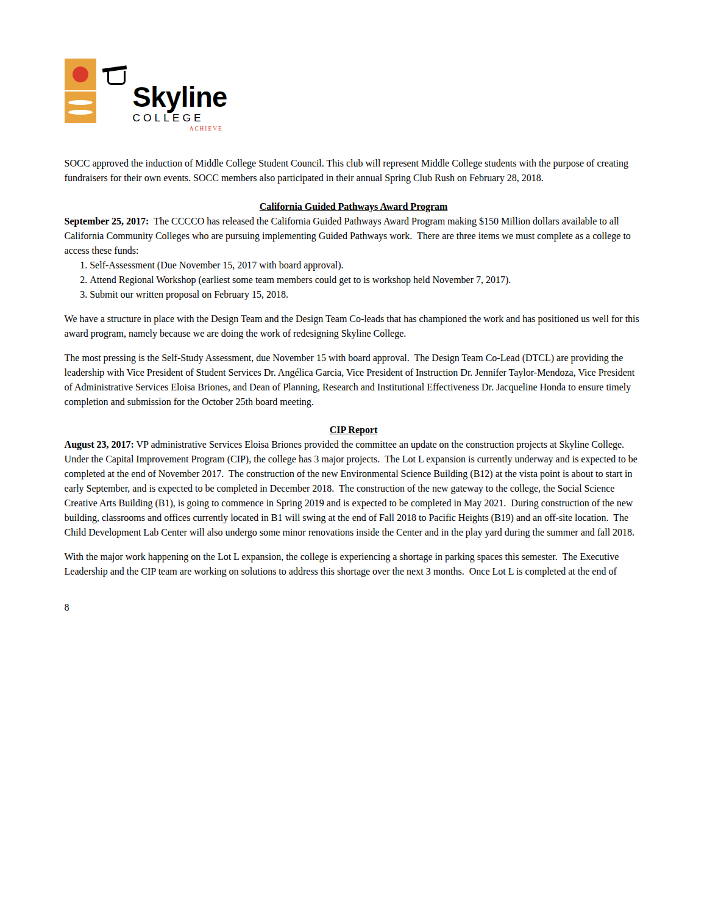Skyline
COLLEGE
ACHIEVE
SOCC approved the induction of Middle College Student Council. This club will represent Middle College students with the purpose of creating fundraisers for their own events. SOCC members also participated in their annual Spring Club Rush on February 28, 2018.
California Guided Pathways Award Program
September 25, 2017: The CCCCO has released the California Guided Pathways Award Program making $150 Million dollars available to all California Community Colleges who are pursuing implementing Guided Pathways work. There are three items we must complete as a college to access these funds:
Self-Assessment (Due November 15, 2017 with board approval).
Attend Regional Workshop (earliest some team members could get to is workshop held November 7, 2017).
Submit our written proposal on February 15, 2018.
We have a structure in place with the Design Team and the Design Team Co-leads that has championed the work and has positioned us well for this award program, namely because we are doing the work of redesigning Skyline College.
The most pressing is the Self-Study Assessment, due November 15 with board approval. The Design Team Co-Lead (DTCL) are providing the leadership with Vice President of Student Services Dr. Angélica Garcia, Vice President of Instruction Dr. Jennifer Taylor-Mendoza, Vice President of Administrative Services Eloisa Briones, and Dean of Planning, Research and Institutional Effectiveness Dr. Jacqueline Honda to ensure timely completion and submission for the October 25th board meeting.
CIP Report
August 23, 2017: VP administrative Services Eloisa Briones provided the committee an update on the construction projects at Skyline College. Under the Capital Improvement Program (CIP), the college has 3 major projects. The Lot L expansion is currently underway and is expected to be completed at the end of November 2017. The construction of the new Environmental Science Building (B12) at the vista point is about to start in early September, and is expected to be completed in December 2018. The construction of the new gateway to the college, the Social Science Creative Arts Building (B1), is going to commence in Spring 2019 and is expected to be completed in May 2021. During construction of the new building, classrooms and offices currently located in B1 will swing at the end of Fall 2018 to Pacific Heights (B19) and an off-site location. The Child Development Lab Center will also undergo some minor renovations inside the Center and in the play yard during the summer and fall 2018.
With the major work happening on the Lot L expansion, the college is experiencing a shortage in parking spaces this semester. The Executive Leadership and the CIP team are working on solutions to address this shortage over the next 3 months. Once Lot L is completed at the end of
8